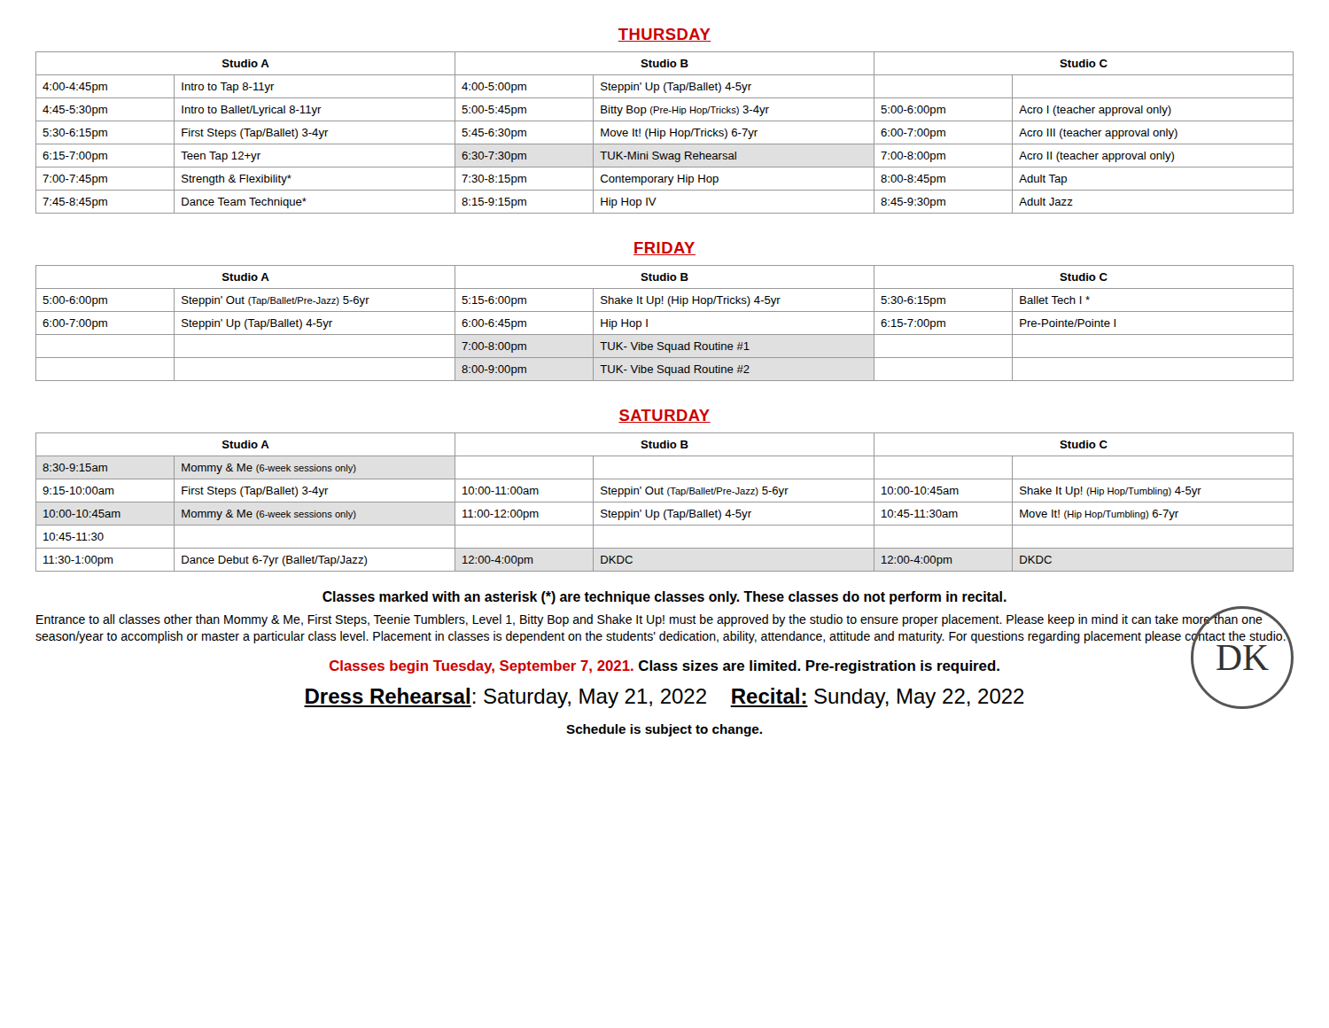THURSDAY
| Studio A | Studio B | Studio C |
| --- | --- | --- |
| 4:00-4:45pm | Intro to Tap 8-11yr | 4:00-5:00pm | Steppin' Up (Tap/Ballet) 4-5yr | | |
| 4:45-5:30pm | Intro to Ballet/Lyrical 8-11yr | 5:00-5:45pm | Bitty Bop (Pre-Hip Hop/Tricks) 3-4yr | 5:00-6:00pm | Acro I (teacher approval only) |
| 5:30-6:15pm | First Steps (Tap/Ballet) 3-4yr | 5:45-6:30pm | Move It! (Hip Hop/Tricks) 6-7yr | 6:00-7:00pm | Acro III (teacher approval only) |
| 6:15-7:00pm | Teen Tap 12+yr | 6:30-7:30pm | TUK-Mini Swag Rehearsal | 7:00-8:00pm | Acro II (teacher approval only) |
| 7:00-7:45pm | Strength & Flexibility* | 7:30-8:15pm | Contemporary Hip Hop | 8:00-8:45pm | Adult Tap |
| 7:45-8:45pm | Dance Team Technique* | 8:15-9:15pm | Hip Hop IV | 8:45-9:30pm | Adult Jazz |
FRIDAY
| Studio A | Studio B | Studio C |
| --- | --- | --- |
| 5:00-6:00pm | Steppin' Out (Tap/Ballet/Pre-Jazz) 5-6yr | 5:15-6:00pm | Shake It Up! (Hip Hop/Tricks) 4-5yr | 5:30-6:15pm | Ballet Tech I * |
| 6:00-7:00pm | Steppin' Up (Tap/Ballet) 4-5yr | 6:00-6:45pm | Hip Hop I | 6:15-7:00pm | Pre-Pointe/Pointe I |
| | | 7:00-8:00pm | TUK- Vibe Squad Routine #1 | | |
| | | 8:00-9:00pm | TUK- Vibe Squad Routine #2 | | |
SATURDAY
| Studio A | Studio B | Studio C |
| --- | --- | --- |
| 8:30-9:15am | Mommy & Me (6-week sessions only) | | | | |
| 9:15-10:00am | First Steps (Tap/Ballet) 3-4yr | 10:00-11:00am | Steppin' Out (Tap/Ballet/Pre-Jazz) 5-6yr | 10:00-10:45am | Shake It Up! (Hip Hop/Tumbling) 4-5yr |
| 10:00-10:45am | Mommy & Me (6-week sessions only) | 11:00-12:00pm | Steppin' Up (Tap/Ballet) 4-5yr | 10:45-11:30am | Move It! (Hip Hop/Tumbling) 6-7yr |
| 10:45-11:30 | | | | | |
| 11:30-1:00pm | Dance Debut 6-7yr (Ballet/Tap/Jazz) | 12:00-4:00pm | DKDC | 12:00-4:00pm | DKDC |
Classes marked with an asterisk (*) are technique classes only. These classes do not perform in recital.
Entrance to all classes other than Mommy & Me, First Steps, Teenie Tumblers, Level 1, Bitty Bop and Shake It Up! must be approved by the studio to ensure proper placement. Please keep in mind it can take more than one season/year to accomplish or master a particular class level. Placement in classes is dependent on the students' dedication, ability, attendance, attitude and maturity. For questions regarding placement please contact the studio.
Classes begin Tuesday, September 7, 2021. Class sizes are limited. Pre-registration is required.
Dress Rehearsal: Saturday, May 21, 2022 Recital: Sunday, May 22, 2022
DK
Schedule is subject to change.